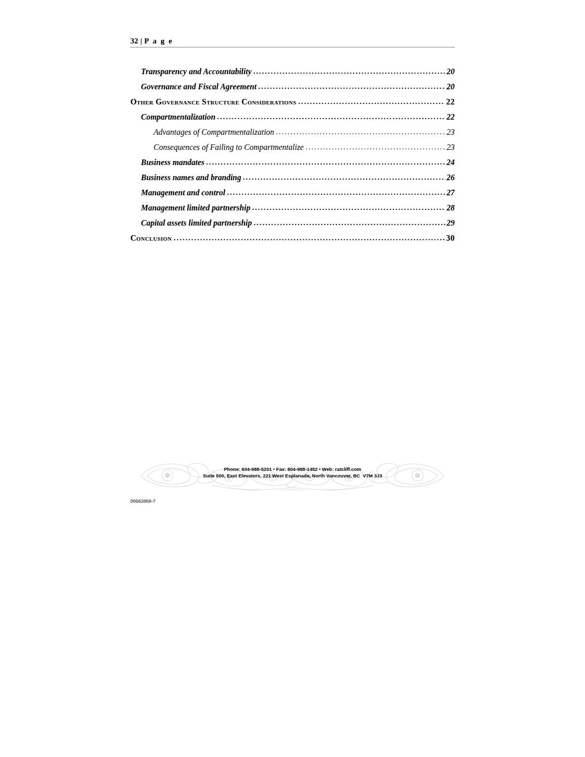32 | P a g e
Transparency and Accountability .................................................................................................. 20
Governance and Fiscal Agreement .............................................................................. 20
Other Governance Structure Considerations ............................................................. 22
Compartmentalization .............................................................................................. 22
Advantages of Compartmentalization ................................................................. 23
Consequences of Failing to Compartmentalize ..................................................... 23
Business mandates ..................................................................................................... 24
Business names and branding ..................................................................................... 26
Management and control ............................................................................................. 27
Management limited partnership ............................................................................... 28
Capital assets limited partnership .............................................................................. 29
Conclusion ................................................................................................................. 30
Phone: 604-988-5201 • Fax: 604-988-1452 • Web: ratcliff.com
Suite 500, East Elevators, 221 West Esplanade, North Vancouver, BC V7M 3J3
00662869-7